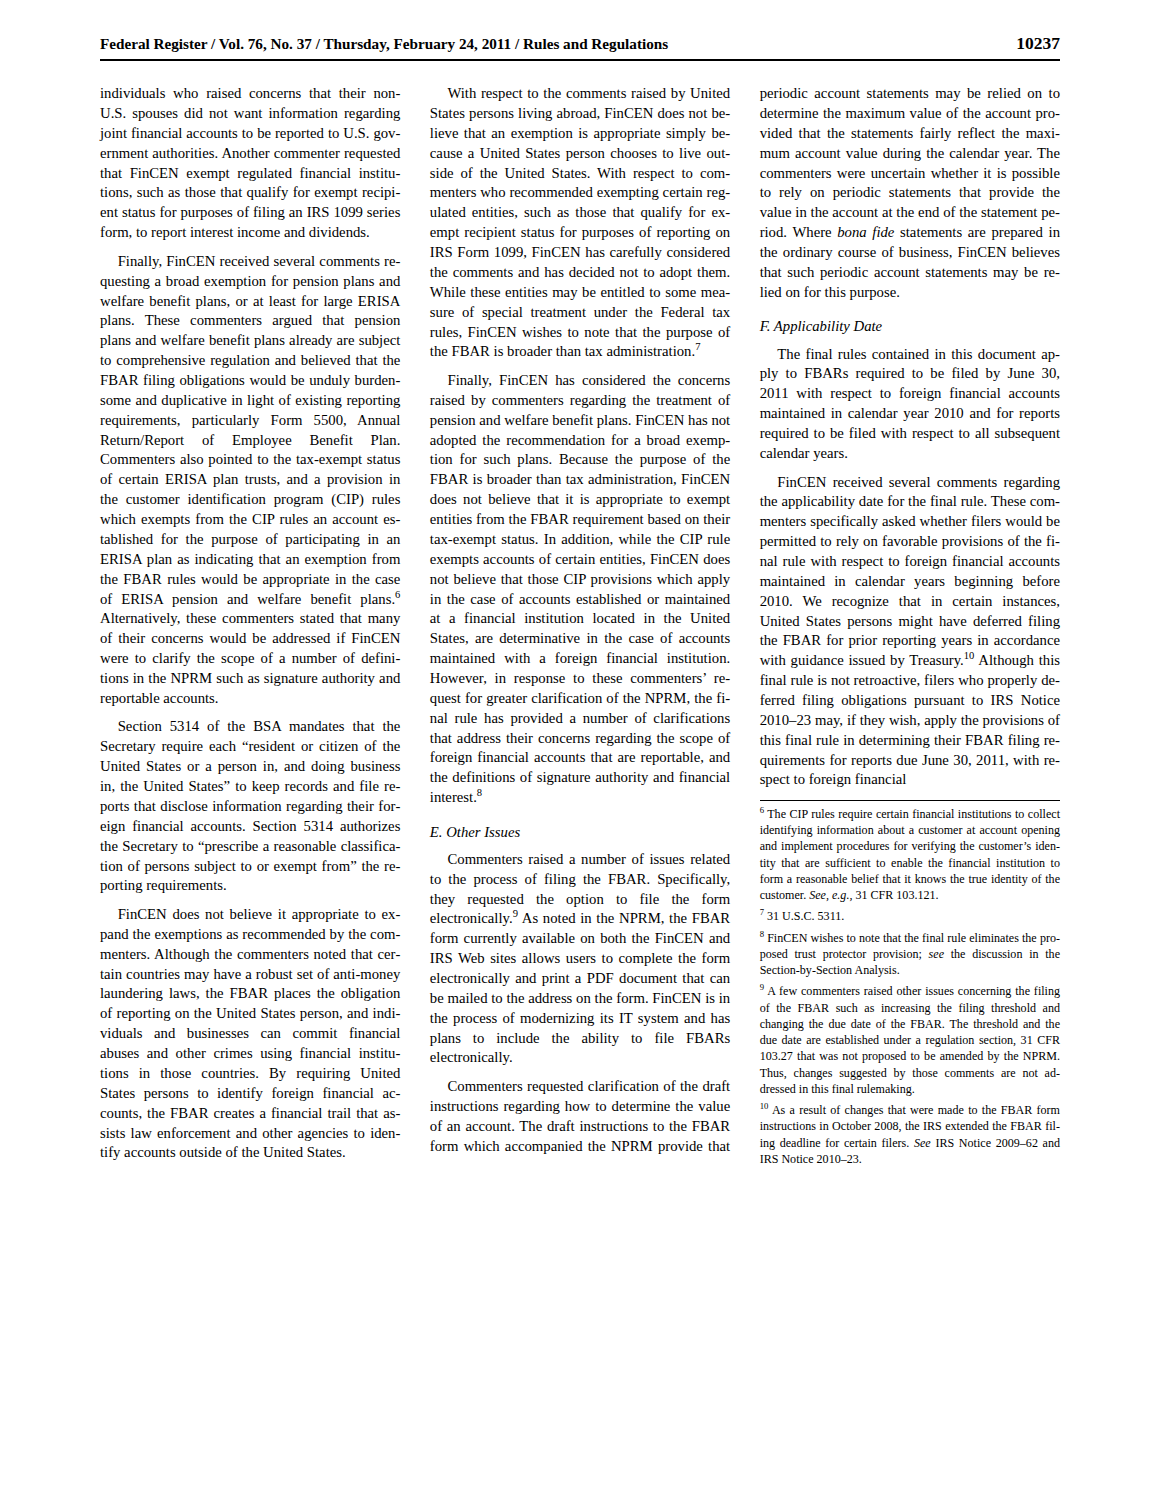Federal Register / Vol. 76, No. 37 / Thursday, February 24, 2011 / Rules and Regulations 10237
individuals who raised concerns that their non-U.S. spouses did not want information regarding joint financial accounts to be reported to U.S. government authorities. Another commenter requested that FinCEN exempt regulated financial institutions, such as those that qualify for exempt recipient status for purposes of filing an IRS 1099 series form, to report interest income and dividends.
Finally, FinCEN received several comments requesting a broad exemption for pension plans and welfare benefit plans, or at least for large ERISA plans. These commenters argued that pension plans and welfare benefit plans already are subject to comprehensive regulation and believed that the FBAR filing obligations would be unduly burdensome and duplicative in light of existing reporting requirements, particularly Form 5500, Annual Return/Report of Employee Benefit Plan. Commenters also pointed to the tax-exempt status of certain ERISA plan trusts, and a provision in the customer identification program (CIP) rules which exempts from the CIP rules an account established for the purpose of participating in an ERISA plan as indicating that an exemption from the FBAR rules would be appropriate in the case of ERISA pension and welfare benefit plans.6 Alternatively, these commenters stated that many of their concerns would be addressed if FinCEN were to clarify the scope of a number of definitions in the NPRM such as signature authority and reportable accounts.
Section 5314 of the BSA mandates that the Secretary require each “resident or citizen of the United States or a person in, and doing business in, the United States” to keep records and file reports that disclose information regarding their foreign financial accounts. Section 5314 authorizes the Secretary to “prescribe a reasonable classification of persons subject to or exempt from” the reporting requirements.
FinCEN does not believe it appropriate to expand the exemptions as recommended by the commenters. Although the commenters noted that certain countries may have a robust set of anti-money laundering laws, the FBAR places the obligation of reporting on the United States person, and individuals and businesses can commit financial abuses and other crimes using financial institutions in those countries. By requiring United States persons to identify foreign financial accounts, the FBAR creates a financial trail that assists law enforcement and other agencies to identify accounts outside of the United States.
With respect to the comments raised by United States persons living abroad, FinCEN does not believe that an exemption is appropriate simply because a United States person chooses to live outside of the United States. With respect to commenters who recommended exempting certain regulated entities, such as those that qualify for exempt recipient status for purposes of reporting on IRS Form 1099, FinCEN has carefully considered the comments and has decided not to adopt them. While these entities may be entitled to some measure of special treatment under the Federal tax rules, FinCEN wishes to note that the purpose of the FBAR is broader than tax administration.7
Finally, FinCEN has considered the concerns raised by commenters regarding the treatment of pension and welfare benefit plans. FinCEN has not adopted the recommendation for a broad exemption for such plans. Because the purpose of the FBAR is broader than tax administration, FinCEN does not believe that it is appropriate to exempt entities from the FBAR requirement based on their tax-exempt status. In addition, while the CIP rule exempts accounts of certain entities, FinCEN does not believe that those CIP provisions which apply in the case of accounts established or maintained at a financial institution located in the United States, are determinative in the case of accounts maintained with a foreign financial institution. However, in response to these commenters’ request for greater clarification of the NPRM, the final rule has provided a number of clarifications that address their concerns regarding the scope of foreign financial accounts that are reportable, and the definitions of signature authority and financial interest.8
E. Other Issues
Commenters raised a number of issues related to the process of filing the FBAR. Specifically, they requested the option to file the form electronically.9 As noted in the NPRM, the FBAR form currently available on both the FinCEN and IRS Web sites allows users to complete the form electronically and print a PDF document that can be mailed to the address on the form. FinCEN is in the process of modernizing its IT system and has plans to include the ability to file FBARs electronically.
Commenters requested clarification of the draft instructions regarding how to determine the value of an account. The draft instructions to the FBAR form which accompanied the NPRM provide that periodic account statements may be relied on to determine the maximum value of the account provided that the statements fairly reflect the maximum account value during the calendar year. The commenters were uncertain whether it is possible to rely on periodic statements that provide the value in the account at the end of the statement period. Where bona fide statements are prepared in the ordinary course of business, FinCEN believes that such periodic account statements may be relied on for this purpose.
F. Applicability Date
The final rules contained in this document apply to FBARs required to be filed by June 30, 2011 with respect to foreign financial accounts maintained in calendar year 2010 and for reports required to be filed with respect to all subsequent calendar years.
FinCEN received several comments regarding the applicability date for the final rule. These commenters specifically asked whether filers would be permitted to rely on favorable provisions of the final rule with respect to foreign financial accounts maintained in calendar years beginning before 2010. We recognize that in certain instances, United States persons might have deferred filing the FBAR for prior reporting years in accordance with guidance issued by Treasury.10 Although this final rule is not retroactive, filers who properly deferred filing obligations pursuant to IRS Notice 2010–23 may, if they wish, apply the provisions of this final rule in determining their FBAR filing requirements for reports due June 30, 2011, with respect to foreign financial
6 The CIP rules require certain financial institutions to collect identifying information about a customer at account opening and implement procedures for verifying the customer’s identity that are sufficient to enable the financial institution to form a reasonable belief that it knows the true identity of the customer. See, e.g., 31 CFR 103.121.
7 31 U.S.C. 5311.
8 FinCEN wishes to note that the final rule eliminates the proposed trust protector provision; see the discussion in the Section-by-Section Analysis.
9 A few commenters raised other issues concerning the filing of the FBAR such as increasing the filing threshold and changing the due date of the FBAR. The threshold and the due date are established under a regulation section, 31 CFR 103.27 that was not proposed to be amended by the NPRM. Thus, changes suggested by those comments are not addressed in this final rulemaking.
10 As a result of changes that were made to the FBAR form instructions in October 2008, the IRS extended the FBAR filing deadline for certain filers. See IRS Notice 2009–62 and IRS Notice 2010–23.